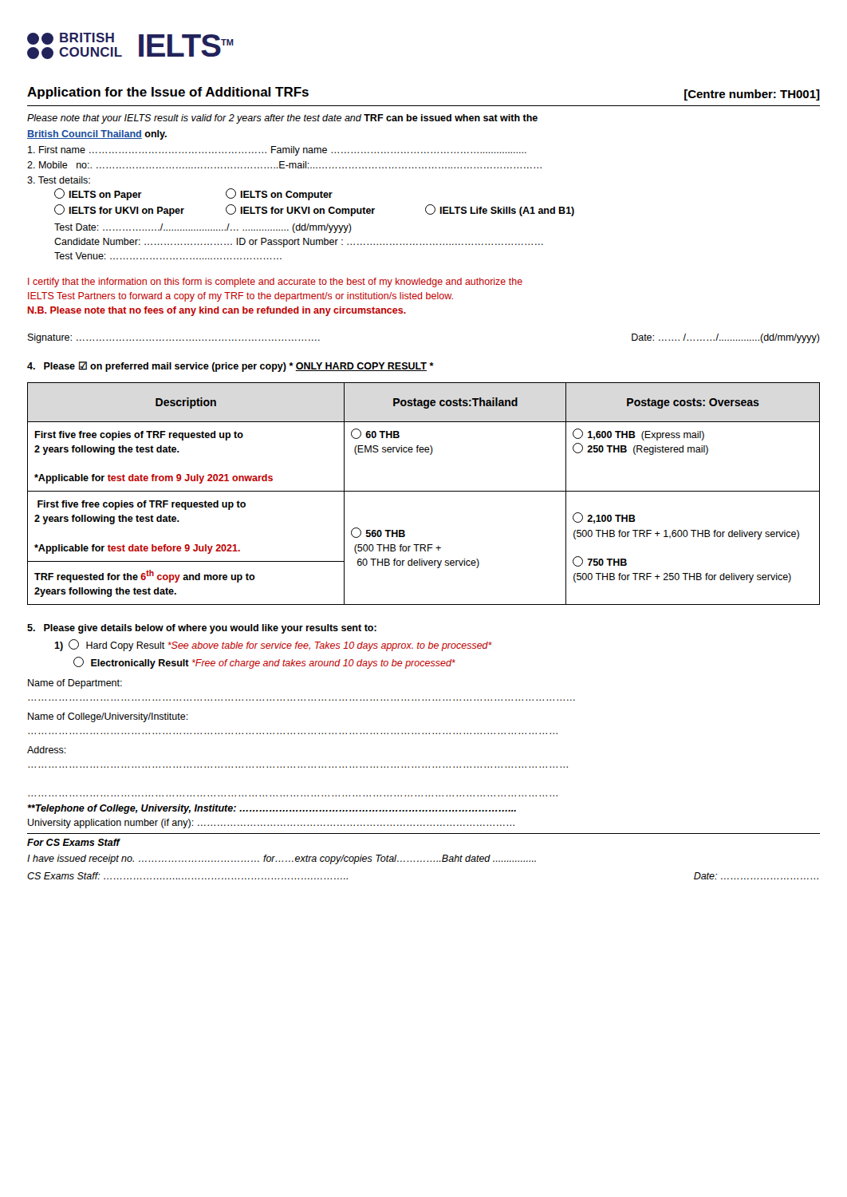BRITISH
COUNCIL
IELTSTM
Application for the Issue of Additional TRFs
[Centre number: TH001]
Please note that your IELTS result is valid for 2 years after the test date and TRF can be issued when sat with the
British Council Thailand only.
1. First name ……………………………………………… Family name ……………………………………….................
2. Mobile no:. ………………………...……………………..E-mail:...…………………………………..………………………
3. Test details:
IELTS on Paper IELTS on Computer
IELTS for UKVI on Paper IELTS for UKVI on Computer IELTS Life Skills (A1 and B1)
Test Date: …………..…./......................./… ................. (dd/mm/yyyy)
Candidate Number: ……………………… ID or Passport Number : ……….…………………..………………………
Test Venue: ……………………….....…………………
I certify that the information on this form is complete and accurate to the best of my knowledge and authorize the
IELTS Test Partners to forward a copy of my TRF to the department/s or institution/s listed below.
N.B. Please note that no fees of any kind can be refunded in any circumstances.
Signature: ……………………………….……………………………….
Date: ……. /………/...............(dd/mm/yyyy)
4. Please ☑ on preferred mail service (price per copy) * ONLY HARD COPY RESULT *
| Description | Postage costs:Thailand | Postage costs: Overseas |
| --- | --- | --- |
| First five free copies of TRF requested up to 2 years following the test date. *Applicable for test date from 9 July 2021 onwards | 60 THB (EMS service fee) | 1,600 THB (Express mail) 250 THB (Registered mail) |
| First five free copies of TRF requested up to 2 years following the test date. *Applicable for test date before 9 July 2021. | 560 THB (500 THB for TRF + 60 THB for delivery service) | 2,100 THB (500 THB for TRF + 1,600 THB for delivery service) 750 THB (500 THB for TRF + 250 THB for delivery service) |
| TRF requested for the 6 th copy and more up to 2years following the test date. |
5. Please give details below of where you would like your results sent to:
1) Hard Copy Result *See above table for service fee, Takes 10 days approx. to be processed*
Electronically Result *Free of charge and takes around 10 days to be processed*
Name of Department:
…………………………………………………………………………………………………………………………………………...
Name of College/University/Institute:
…………………………………………………………………………………………………………………….…………………
Address:
…………………………………………………………………………………………………………………………….……………
…………………………….…………………………………………………………………………………………………………
**Telephone of College, University, Institute: ………………………………………………………………………...
University application number (if any): ……………………………………………………………………………………
For CS Exams Staff
I have issued receipt no. ………………….…………… for……extra copy/copies Total…………..Baht dated ................
CS Exams Staff: ……………….…..………………………………….………..
Date: …………………………